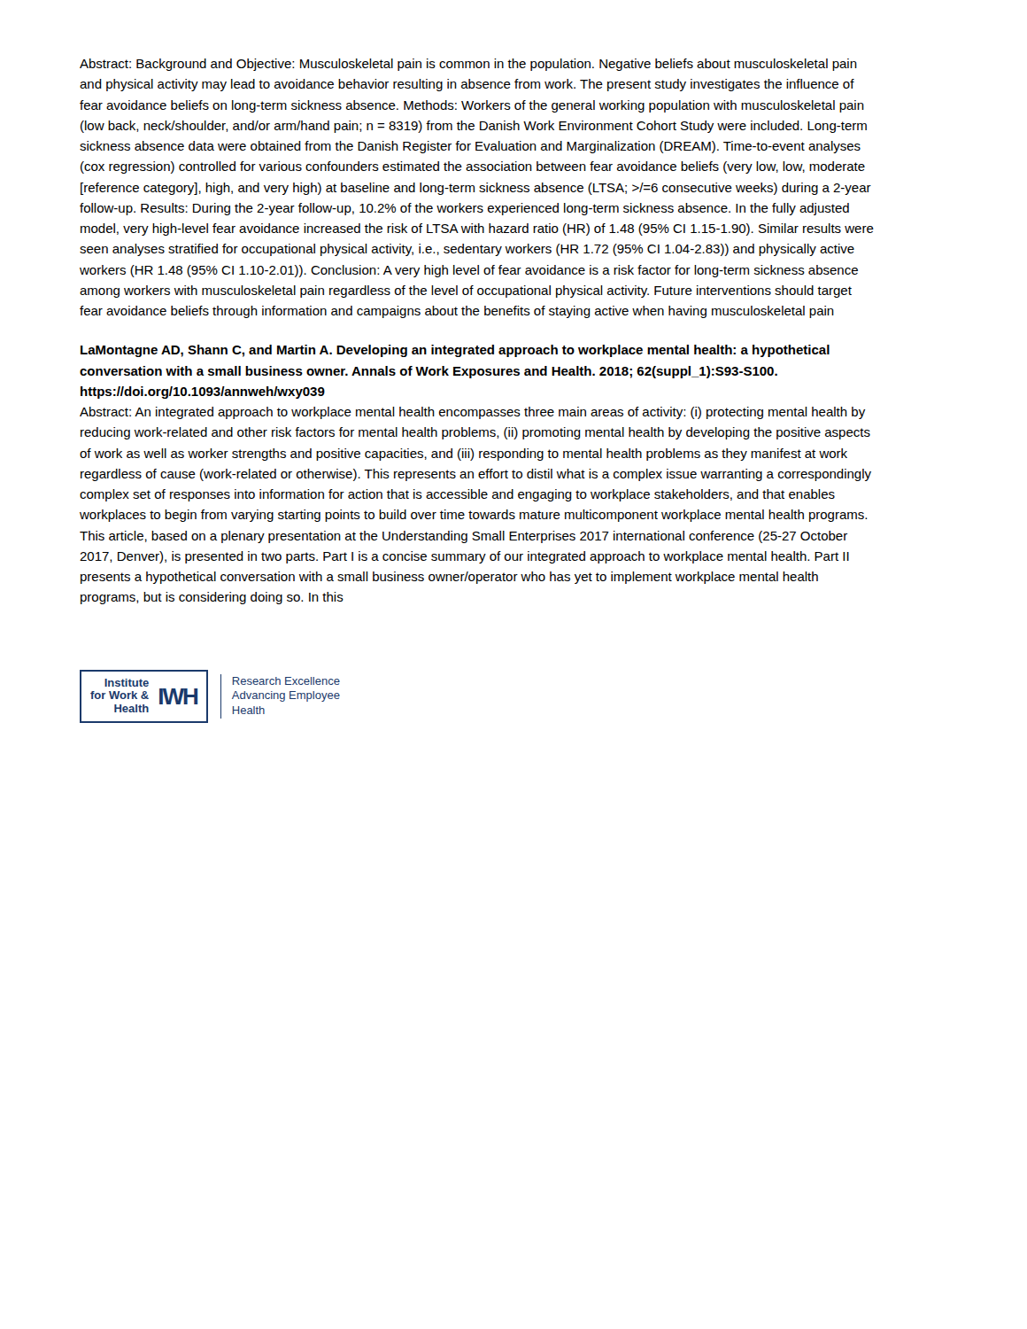Abstract: Background and Objective: Musculoskeletal pain is common in the population. Negative beliefs about musculoskeletal pain and physical activity may lead to avoidance behavior resulting in absence from work. The present study investigates the influence of fear avoidance beliefs on long-term sickness absence. Methods: Workers of the general working population with musculoskeletal pain (low back, neck/shoulder, and/or arm/hand pain; n = 8319) from the Danish Work Environment Cohort Study were included. Long-term sickness absence data were obtained from the Danish Register for Evaluation and Marginalization (DREAM). Time-to-event analyses (cox regression) controlled for various confounders estimated the association between fear avoidance beliefs (very low, low, moderate [reference category], high, and very high) at baseline and long-term sickness absence (LTSA; >/=6 consecutive weeks) during a 2-year follow-up. Results: During the 2-year follow-up, 10.2% of the workers experienced long-term sickness absence. In the fully adjusted model, very high-level fear avoidance increased the risk of LTSA with hazard ratio (HR) of 1.48 (95% CI 1.15-1.90). Similar results were seen analyses stratified for occupational physical activity, i.e., sedentary workers (HR 1.72 (95% CI 1.04-2.83)) and physically active workers (HR 1.48 (95% CI 1.10-2.01)). Conclusion: A very high level of fear avoidance is a risk factor for long-term sickness absence among workers with musculoskeletal pain regardless of the level of occupational physical activity. Future interventions should target fear avoidance beliefs through information and campaigns about the benefits of staying active when having musculoskeletal pain
LaMontagne AD, Shann C, and Martin A. Developing an integrated approach to workplace mental health: a hypothetical conversation with a small business owner. Annals of Work Exposures and Health. 2018; 62(suppl_1):S93-S100.
https://doi.org/10.1093/annweh/wxy039
Abstract: An integrated approach to workplace mental health encompasses three main areas of activity: (i) protecting mental health by reducing work-related and other risk factors for mental health problems, (ii) promoting mental health by developing the positive aspects of work as well as worker strengths and positive capacities, and (iii) responding to mental health problems as they manifest at work regardless of cause (work-related or otherwise). This represents an effort to distil what is a complex issue warranting a correspondingly complex set of responses into information for action that is accessible and engaging to workplace stakeholders, and that enables workplaces to begin from varying starting points to build over time towards mature multicomponent workplace mental health programs. This article, based on a plenary presentation at the Understanding Small Enterprises 2017 international conference (25-27 October 2017, Denver), is presented in two parts. Part I is a concise summary of our integrated approach to workplace mental health. Part II presents a hypothetical conversation with a small business owner/operator who has yet to implement workplace mental health programs, but is considering doing so. In this
Institute
for Work &
Health
IWH
Research Excellence
Advancing Employee
Health